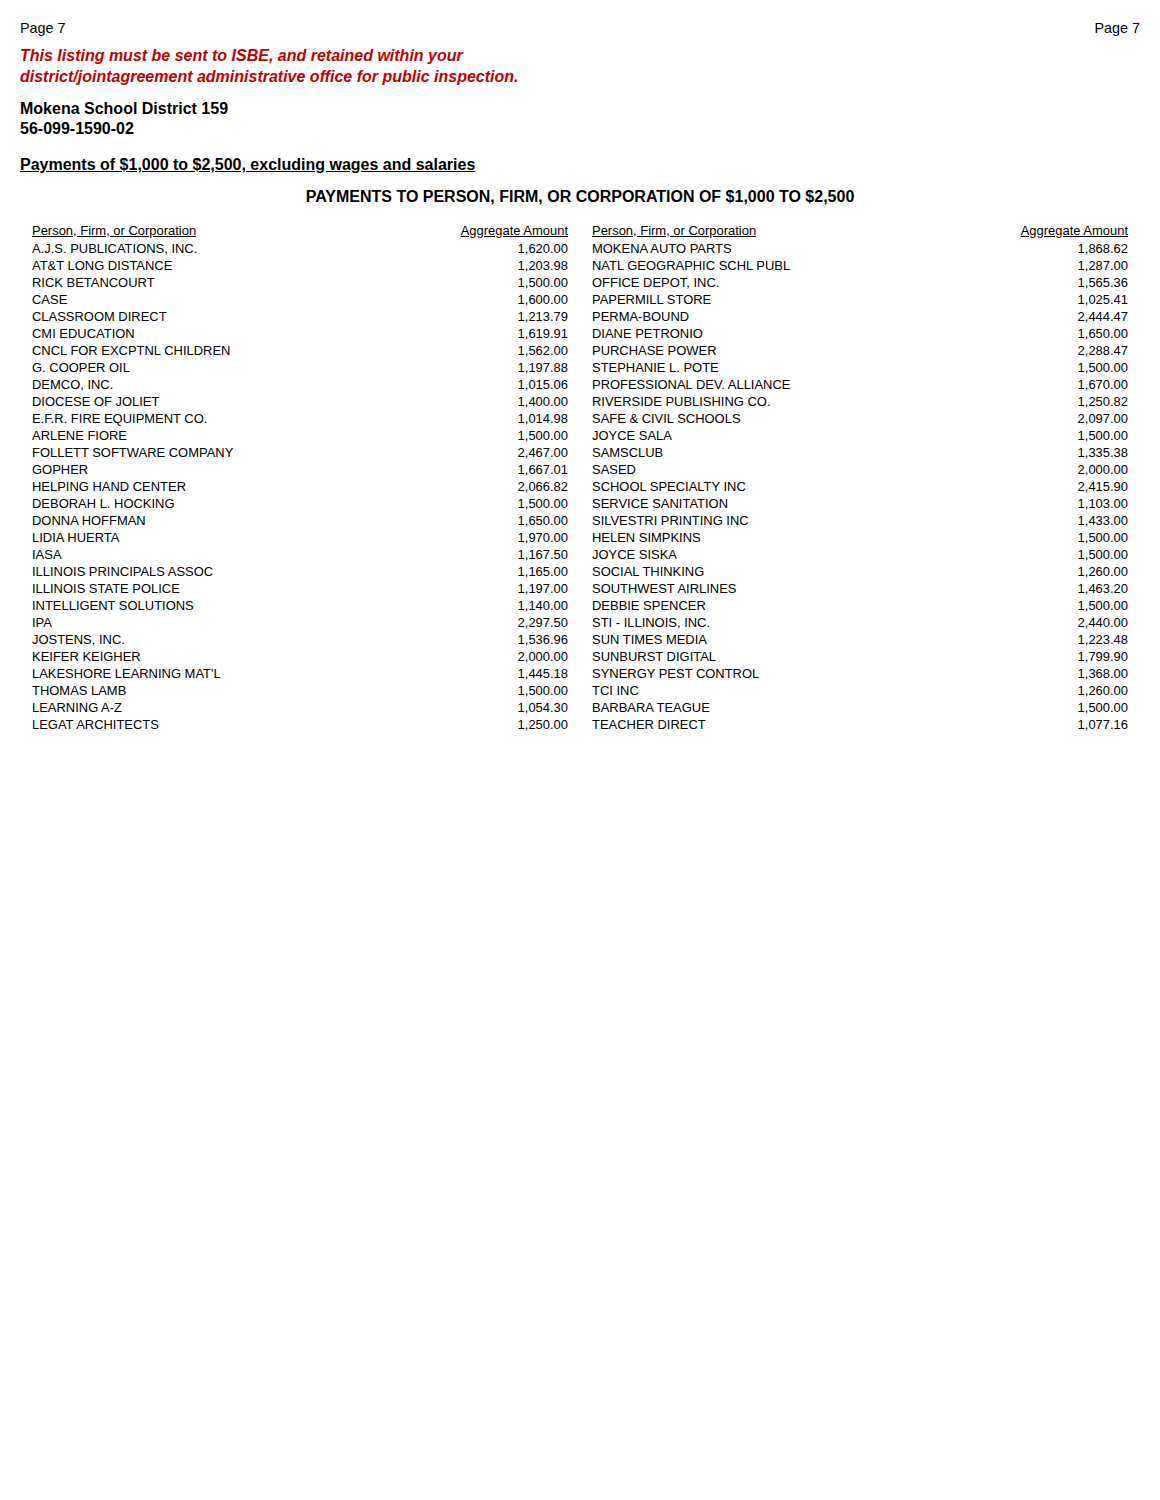Page 7 Page 7
This listing must be sent to ISBE, and retained within your
district/jointagreement administrative office for public inspection.
Mokena School District 159
56-099-1590-02
Payments of $1,000 to $2,500, excluding wages and salaries
PAYMENTS TO PERSON, FIRM, OR CORPORATION OF $1,000 TO $2,500
| / Person, Firm, or Corporation / Aggregate Amount / / --- / --- / / A.J.S. PUBLICATIONS, INC. / 1,620.00 / / AT&T LONG DISTANCE / 1,203.98 / / RICK BETANCOURT / 1,500.00 / / CASE / 1,600.00 / / CLASSROOM DIRECT / 1,213.79 / / CMI EDUCATION / 1,619.91 / / CNCL FOR EXCPTNL CHILDREN / 1,562.00 / / G. COOPER OIL / 1,197.88 / / DEMCO, INC. / 1,015.06 / / DIOCESE OF JOLIET / 1,400.00 / / E.F.R. FIRE EQUIPMENT CO. / 1,014.98 / / ARLENE FIORE / 1,500.00 / / FOLLETT SOFTWARE COMPANY / 2,467.00 / / GOPHER / 1,667.01 / / HELPING HAND CENTER / 2,066.82 / / DEBORAH L. HOCKING / 1,500.00 / / DONNA HOFFMAN / 1,650.00 / / LIDIA HUERTA / 1,970.00 / / IASA / 1,167.50 / / ILLINOIS PRINCIPALS ASSOC / 1,165.00 / / ILLINOIS STATE POLICE / 1,197.00 / / INTELLIGENT SOLUTIONS / 1,140.00 / / IPA / 2,297.50 / / JOSTENS, INC. / 1,536.96 / / KEIFER KEIGHER / 2,000.00 / / LAKESHORE LEARNING MAT'L / 1,445.18 / / THOMAS LAMB / 1,500.00 / / LEARNING A-Z / 1,054.30 / / LEGAT ARCHITECTS / 1,250.00 / | / Person, Firm, or Corporation / Aggregate Amount / / --- / --- / / MOKENA AUTO PARTS / 1,868.62 / / NATL GEOGRAPHIC SCHL PUBL / 1,287.00 / / OFFICE DEPOT, INC. / 1,565.36 / / PAPERMILL STORE / 1,025.41 / / PERMA-BOUND / 2,444.47 / / DIANE PETRONIO / 1,650.00 / / PURCHASE POWER / 2,288.47 / / STEPHANIE L. POTE / 1,500.00 / / PROFESSIONAL DEV. ALLIANCE / 1,670.00 / / RIVERSIDE PUBLISHING CO. / 1,250.82 / / SAFE & CIVIL SCHOOLS / 2,097.00 / / JOYCE SALA / 1,500.00 / / SAMSCLUB / 1,335.38 / / SASED / 2,000.00 / / SCHOOL SPECIALTY INC / 2,415.90 / / SERVICE SANITATION / 1,103.00 / / SILVESTRI PRINTING INC / 1,433.00 / / HELEN SIMPKINS / 1,500.00 / / JOYCE SISKA / 1,500.00 / / SOCIAL THINKING / 1,260.00 / / SOUTHWEST AIRLINES / 1,463.20 / / DEBBIE SPENCER / 1,500.00 / / STI - ILLINOIS, INC. / 2,440.00 / / SUN TIMES MEDIA / 1,223.48 / / SUNBURST DIGITAL / 1,799.90 / / SYNERGY PEST CONTROL / 1,368.00 / / TCI INC / 1,260.00 / / BARBARA TEAGUE / 1,500.00 / / TEACHER DIRECT / 1,077.16 / |